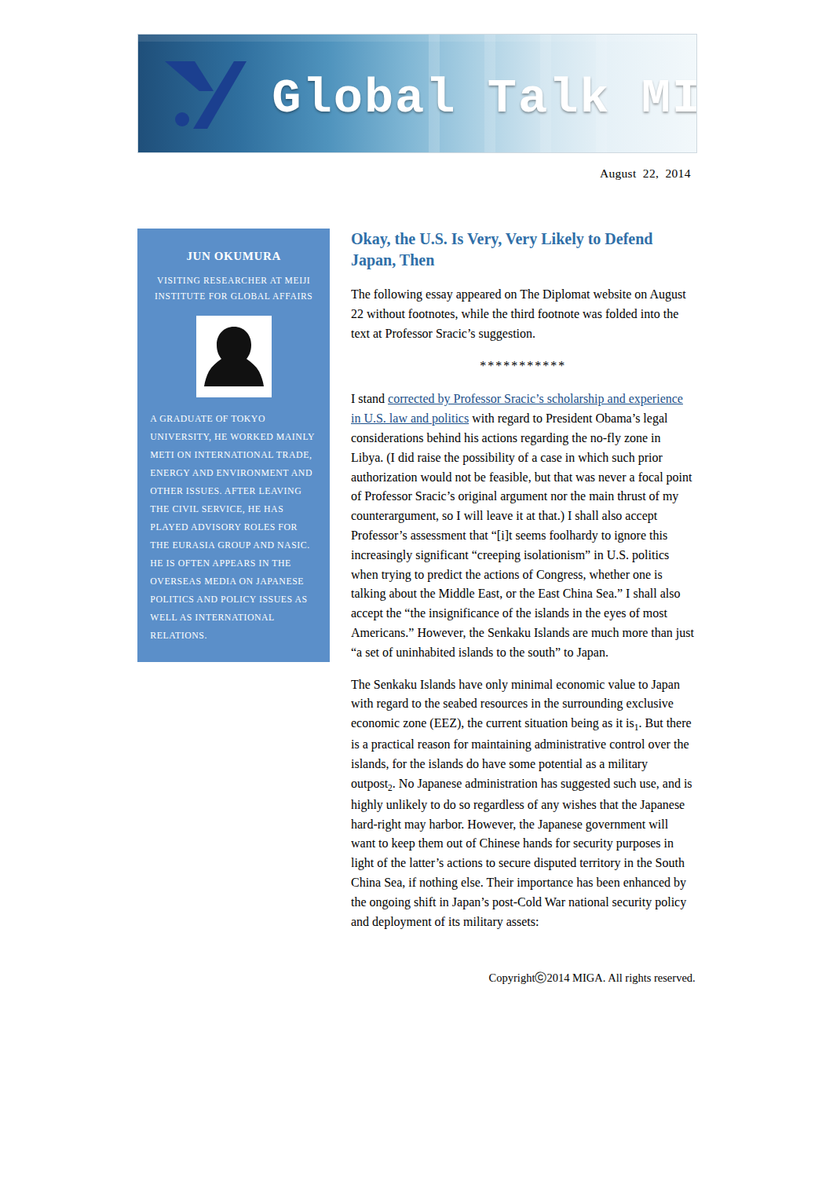Global Talk MIGA
August 22, 2014
JUN OKUMURA
VISITING RESEARCHER AT MEIJI
INSTITUTE FOR GLOBAL AFFAIRS
A GRADUATE OF TOKYO UNIVERSITY, HE WORKED MAINLY METI ON INTERNATIONAL TRADE, ENERGY AND ENVIRONMENT AND OTHER ISSUES. AFTER LEAVING THE CIVIL SERVICE, HE HAS PLAYED ADVISORY ROLES FOR THE EURASIA GROUP AND NASIC. HE IS OFTEN APPEARS IN THE OVERSEAS MEDIA ON JAPANESE POLITICS AND POLICY ISSUES AS WELL AS INTERNATIONAL RELATIONS.
Okay, the U.S. Is Very, Very Likely to Defend Japan, Then
The following essay appeared on The Diplomat website on August 22 without footnotes, while the third footnote was folded into the text at Professor Sracic’s suggestion.
***********
I stand corrected by Professor Sracic’s scholarship and experience in U.S. law and politics with regard to President Obama’s legal considerations behind his actions regarding the no-fly zone in Libya. (I did raise the possibility of a case in which such prior authorization would not be feasible, but that was never a focal point of Professor Sracic’s original argument nor the main thrust of my counterargument, so I will leave it at that.) I shall also accept Professor’s assessment that “[i]t seems foolhardy to ignore this increasingly significant “creeping isolationism” in U.S. politics when trying to predict the actions of Congress, whether one is talking about the Middle East, or the East China Sea.” I shall also accept the “the insignificance of the islands in the eyes of most Americans.” However, the Senkaku Islands are much more than just “a set of uninhabited islands to the south” to Japan.
The Senkaku Islands have only minimal economic value to Japan with regard to the seabed resources in the surrounding exclusive economic zone (EEZ), the current situation being as it is1. But there is a practical reason for maintaining administrative control over the islands, for the islands do have some potential as a military outpost2. No Japanese administration has suggested such use, and is highly unlikely to do so regardless of any wishes that the Japanese hard-right may harbor. However, the Japanese government will want to keep them out of Chinese hands for security purposes in light of the latter’s actions to secure disputed territory in the South China Sea, if nothing else. Their importance has been enhanced by the ongoing shift in Japan’s post-Cold War national security policy and deployment of its military assets:
Copyrightⓒ2014 MIGA. All rights reserved.